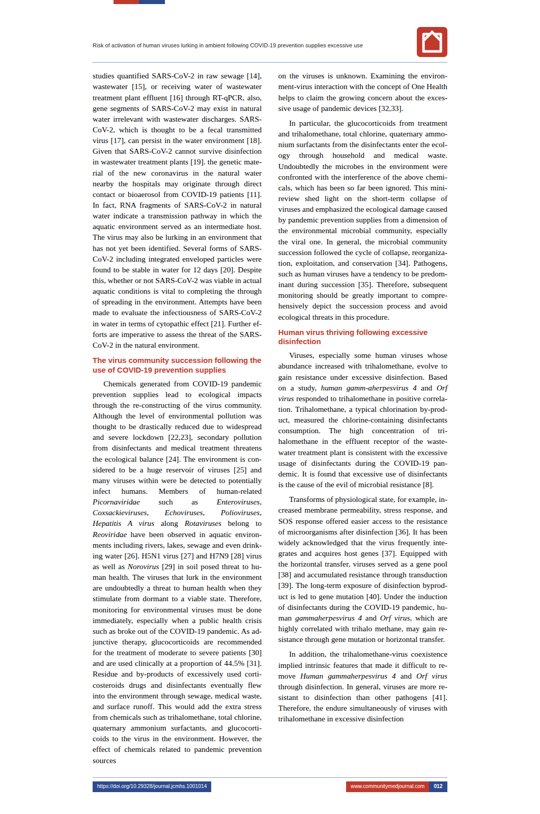Risk of activation of human viruses lurking in ambient following COVID-19 prevention supplies excessive use
studies quantified SARS-CoV-2 in raw sewage [14], wastewater [15], or receiving water of wastewater treatment plant effluent [16] through RT-qPCR, also, gene segments of SARS-CoV-2 may exist in natural water irrelevant with wastewater discharges. SARS-CoV-2, which is thought to be a fecal transmitted virus [17], can persist in the water environment [18]. Given that SARS-CoV-2 cannot survive disinfection in wastewater treatment plants [19]. the genetic material of the new coronavirus in the natural water nearby the hospitals may originate through direct contact or bioaerosol from COVID-19 patients [11]. In fact, RNA fragments of SARS-CoV-2 in natural water indicate a transmission pathway in which the aquatic environment served as an intermediate host. The virus may also be lurking in an environment that has not yet been identified. Several forms of SARS-CoV-2 including integrated enveloped particles were found to be stable in water for 12 days [20]. Despite this, whether or not SARS-CoV-2 was viable in actual aquatic conditions is vital to completing the through of spreading in the environment. Attempts have been made to evaluate the infectiousness of SARS-CoV-2 in water in terms of cytopathic effect [21]. Further efforts are imperative to assess the threat of the SARS-CoV-2 in the natural environment.
The virus community succession following the use of COVID-19 prevention supplies
Chemicals generated from COVID-19 pandemic prevention supplies lead to ecological impacts through the re-constructing of the virus community. Although the level of environmental pollution was thought to be drastically reduced due to widespread and severe lockdown [22,23], secondary pollution from disinfectants and medical treatment threatens the ecological balance [24]. The environment is considered to be a huge reservoir of viruses [25] and many viruses within were be detected to potentially infect humans. Members of human-related Picornaviridae such as Enteroviruses, Coxsackieviruses, Echoviruses, Polioviruses, Hepatitis A virus along Rotaviruses belong to Reoviridae have been observed in aquatic environments including rivers, lakes, sewage and even drinking water [26]. H5N1 virus [27] and H7N9 [28] virus as well as Norovirus [29] in soil posed threat to human health. The viruses that lurk in the environment are undoubtedly a threat to human health when they stimulate from dormant to a viable state. Therefore, monitoring for environmental viruses must be done immediately, especially when a public health crisis such as broke out of the COVID-19 pandemic. As adjunctive therapy, glucocorticoids are recommended for the treatment of moderate to severe patients [30] and are used clinically at a proportion of 44.5% [31]. Residue and by-products of excessively used corticosteroids drugs and disinfectants eventually flew into the environment through sewage, medical waste, and surface runoff. This would add the extra stress from chemicals such as trihalomethane, total chlorine, quaternary ammonium surfactants, and glucocorticoids to the virus in the environment. However, the effect of chemicals related to pandemic prevention sources
on the viruses is unknown. Examining the environment-virus interaction with the concept of One Health helps to claim the growing concern about the excessive usage of pandemic devices [32,33].
In particular, the glucocorticoids from treatment and trihalomethane, total chlorine, quaternary ammonium surfactants from the disinfectants enter the ecology through household and medical waste. Undoubtedly the microbes in the environment were confronted with the interference of the above chemicals, which has been so far been ignored. This mini-review shed light on the short-term collapse of viruses and emphasized the ecological damage caused by pandemic prevention supplies from a dimension of the environmental microbial community, especially the viral one. In general, the microbial community succession followed the cycle of collapse, reorganization, exploitation, and conservation [34]. Pathogens, such as human viruses have a tendency to be predominant during succession [35]. Therefore, subsequent monitoring should be greatly important to comprehensively depict the succession process and avoid ecological threats in this procedure.
Human virus thriving following excessive disinfection
Viruses, especially some human viruses whose abundance increased with trihalomethane, evolve to gain resistance under excessive disinfection. Based on a study, human gamm-aherpesvirus 4 and Orf virus responded to trihalomethane in positive correlation. Trihalomethane, a typical chlorination by-product, measured the chlorine-containing disinfectants consumption. The high concentration of trihalomethane in the effluent receptor of the wastewater treatment plant is consistent with the excessive usage of disinfectants during the COVID-19 pandemic. It is found that excessive use of disinfectants is the cause of the evil of microbial resistance [8].
Transforms of physiological state, for example, increased membrane permeability, stress response, and SOS response offered easier access to the resistance of microorganisms after disinfection [36]. It has been widely acknowledged that the virus frequently integrates and acquires host genes [37]. Equipped with the horizontal transfer, viruses served as a gene pool [38] and accumulated resistance through transduction [39]. The long-term exposure of disinfection byproduct is led to gene mutation [40]. Under the induction of disinfectants during the COVID-19 pandemic, human gammaherpesvirus 4 and Orf virus, which are highly correlated with trihalo methane, may gain resistance through gene mutation or horizontal transfer.
In addition, the trihalomethane-virus coexistence implied intrinsic features that made it difficult to remove Human gammaherpesvirus 4 and Orf virus through disinfection. In general, viruses are more resistant to disinfection than other pathogens [41]. Therefore, the endure simultaneously of viruses with trihalomethane in excessive disinfection
https://doi.org/10.29328/journal.jcmhs.1001014
www.communitymedjournal.com
012